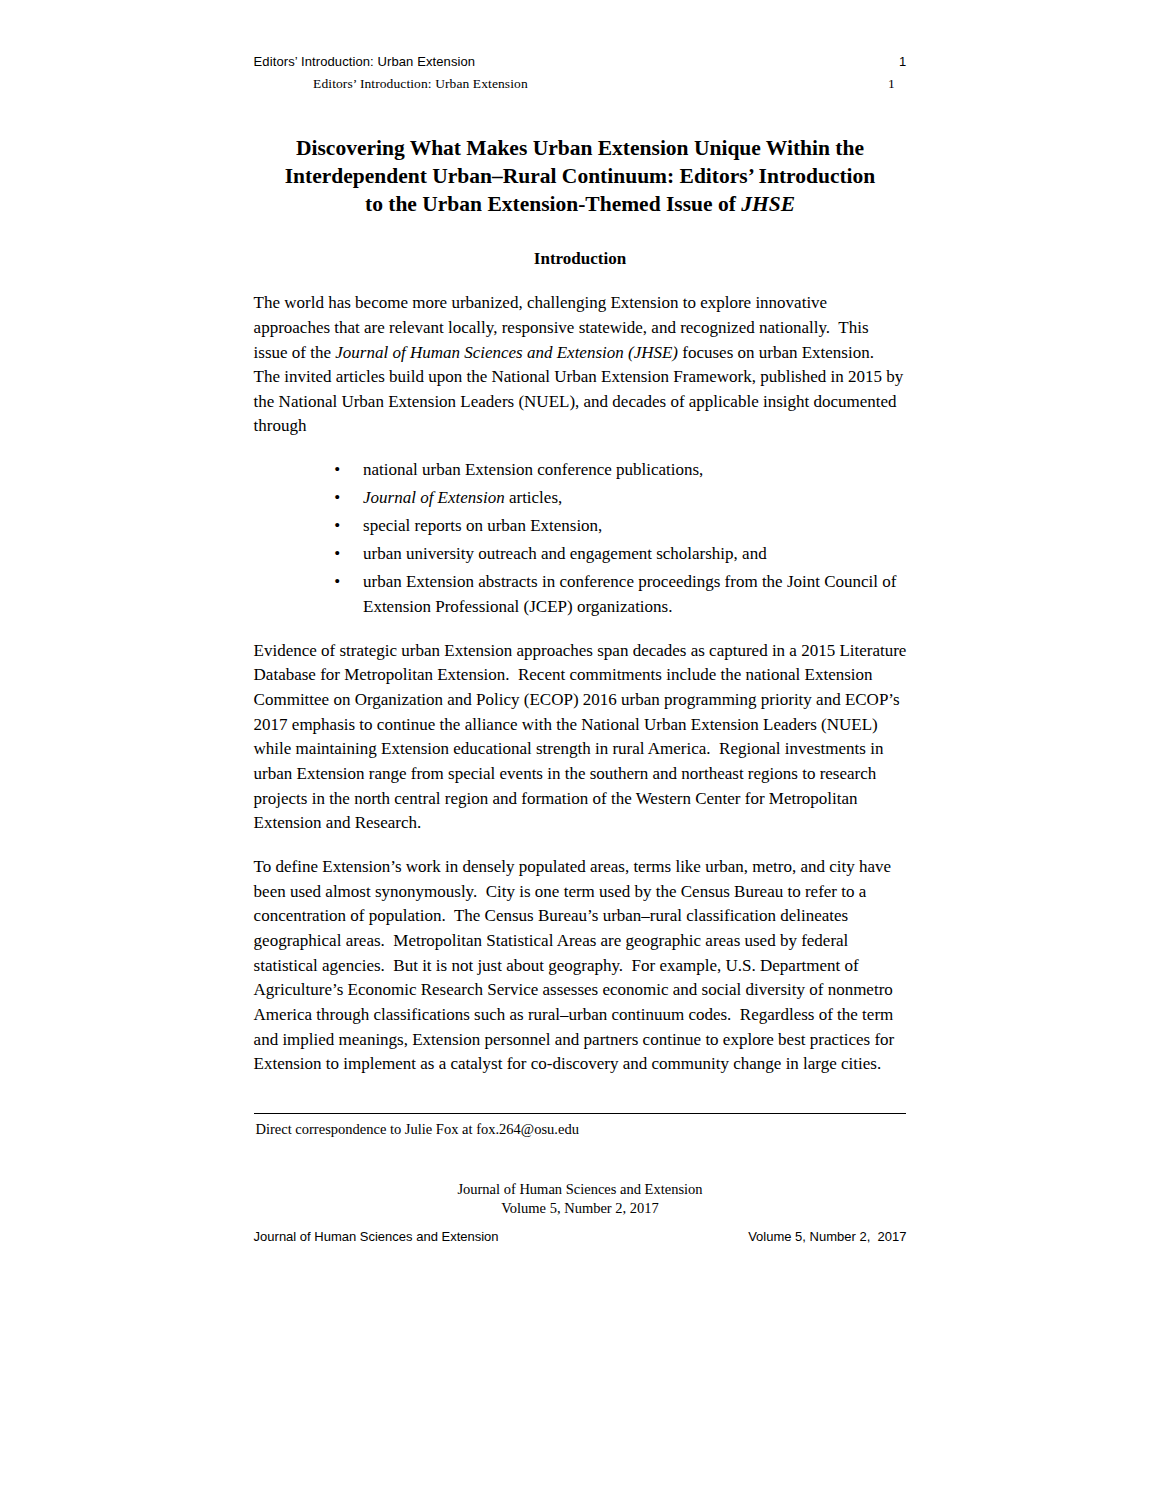Editors’ Introduction: Urban Extension 1
Editors’ Introduction: Urban Extension 1
Discovering What Makes Urban Extension Unique Within the Interdependent Urban–Rural Continuum: Editors’ Introduction to the Urban Extension-Themed Issue of JHSE
Introduction
The world has become more urbanized, challenging Extension to explore innovative approaches that are relevant locally, responsive statewide, and recognized nationally. This issue of the Journal of Human Sciences and Extension (JHSE) focuses on urban Extension. The invited articles build upon the National Urban Extension Framework, published in 2015 by the National Urban Extension Leaders (NUEL), and decades of applicable insight documented through
national urban Extension conference publications,
Journal of Extension articles,
special reports on urban Extension,
urban university outreach and engagement scholarship, and
urban Extension abstracts in conference proceedings from the Joint Council of Extension Professional (JCEP) organizations.
Evidence of strategic urban Extension approaches span decades as captured in a 2015 Literature Database for Metropolitan Extension. Recent commitments include the national Extension Committee on Organization and Policy (ECOP) 2016 urban programming priority and ECOP’s 2017 emphasis to continue the alliance with the National Urban Extension Leaders (NUEL) while maintaining Extension educational strength in rural America. Regional investments in urban Extension range from special events in the southern and northeast regions to research projects in the north central region and formation of the Western Center for Metropolitan Extension and Research.
To define Extension’s work in densely populated areas, terms like urban, metro, and city have been used almost synonymously. City is one term used by the Census Bureau to refer to a concentration of population. The Census Bureau’s urban–rural classification delineates geographical areas. Metropolitan Statistical Areas are geographic areas used by federal statistical agencies. But it is not just about geography. For example, U.S. Department of Agriculture’s Economic Research Service assesses economic and social diversity of nonmetro America through classifications such as rural–urban continuum codes. Regardless of the term and implied meanings, Extension personnel and partners continue to explore best practices for Extension to implement as a catalyst for co-discovery and community change in large cities.
Direct correspondence to Julie Fox at fox.264@osu.edu
Journal of Human Sciences and Extension
Volume 5, Number 2, 2017
Journal of Human Sciences and Extension Volume 5, Number 2, 2017